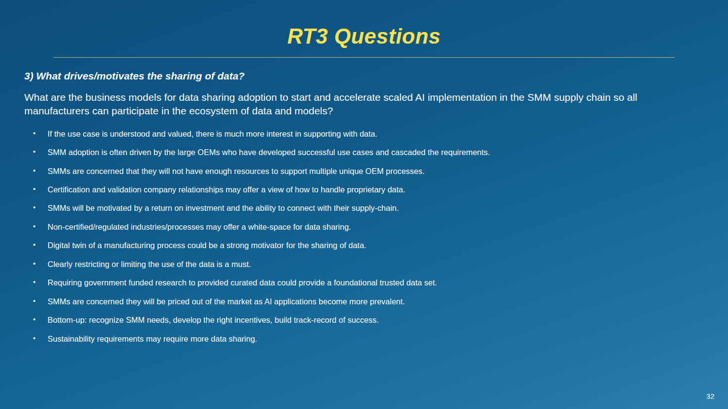RT3 Questions
3) What drives/motivates the sharing of data?
What are the business models for data sharing adoption to start and accelerate scaled AI implementation in the SMM supply chain so all manufacturers can participate in the ecosystem of data and models?
If the use case is understood and valued, there is much more interest in supporting with data.
SMM adoption is often driven by the large OEMs who have developed successful use cases and cascaded the requirements.
SMMs are concerned that they will not have enough resources to support multiple unique OEM processes.
Certification and validation company relationships may offer a view of how to handle proprietary data.
SMMs will be motivated by a return on investment and the ability to connect with their supply-chain.
Non-certified/regulated industries/processes may offer a white-space for data sharing.
Digital twin of a manufacturing process could be a strong motivator for the sharing of data.
Clearly restricting or limiting the use of the data is a must.
Requiring government funded research to provided curated data could provide a foundational trusted data set.
SMMs are concerned they will be priced out of the market as AI applications become more prevalent.
Bottom-up: recognize SMM needs, develop the right incentives, build track-record of success.
Sustainability requirements may require more data sharing.
32